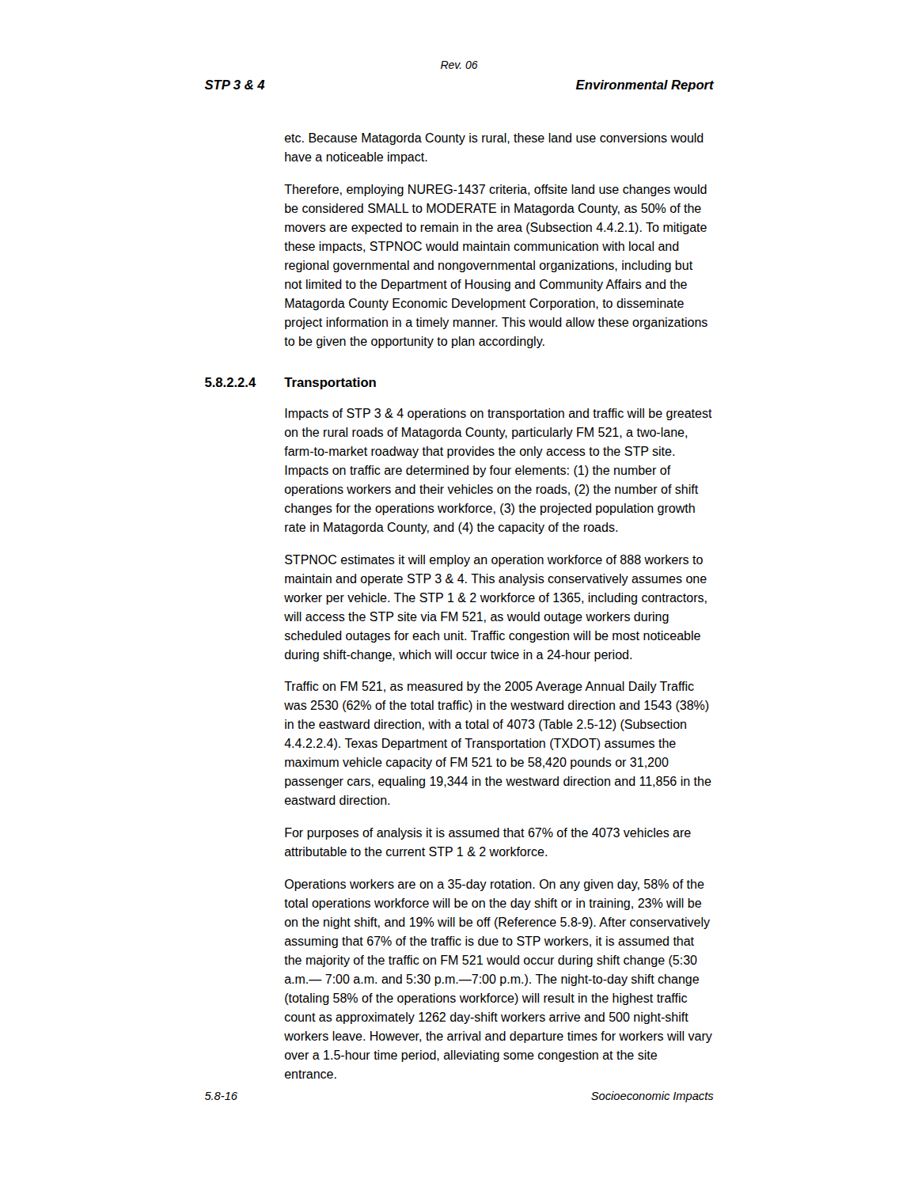Rev. 06
STP 3 & 4 Environmental Report
etc. Because Matagorda County is rural, these land use conversions would have a noticeable impact.
Therefore, employing NUREG-1437 criteria, offsite land use changes would be considered SMALL to MODERATE in Matagorda County, as 50% of the movers are expected to remain in the area (Subsection 4.4.2.1). To mitigate these impacts, STPNOC would maintain communication with local and regional governmental and nongovernmental organizations, including but not limited to the Department of Housing and Community Affairs and the Matagorda County Economic Development Corporation, to disseminate project information in a timely manner. This would allow these organizations to be given the opportunity to plan accordingly.
5.8.2.2.4 Transportation
Impacts of STP 3 & 4 operations on transportation and traffic will be greatest on the rural roads of Matagorda County, particularly FM 521, a two-lane, farm-to-market roadway that provides the only access to the STP site. Impacts on traffic are determined by four elements: (1) the number of operations workers and their vehicles on the roads, (2) the number of shift changes for the operations workforce, (3) the projected population growth rate in Matagorda County, and (4) the capacity of the roads.
STPNOC estimates it will employ an operation workforce of 888 workers to maintain and operate STP 3 & 4. This analysis conservatively assumes one worker per vehicle. The STP 1 & 2 workforce of 1365, including contractors, will access the STP site via FM 521, as would outage workers during scheduled outages for each unit. Traffic congestion will be most noticeable during shift-change, which will occur twice in a 24-hour period.
Traffic on FM 521, as measured by the 2005 Average Annual Daily Traffic was 2530 (62% of the total traffic) in the westward direction and 1543 (38%) in the eastward direction, with a total of 4073 (Table 2.5-12) (Subsection 4.4.2.2.4). Texas Department of Transportation (TXDOT) assumes the maximum vehicle capacity of FM 521 to be 58,420 pounds or 31,200 passenger cars, equaling 19,344 in the westward direction and 11,856 in the eastward direction.
For purposes of analysis it is assumed that 67% of the 4073 vehicles are attributable to the current STP 1 & 2 workforce.
Operations workers are on a 35-day rotation. On any given day, 58% of the total operations workforce will be on the day shift or in training, 23% will be on the night shift, and 19% will be off (Reference 5.8-9). After conservatively assuming that 67% of the traffic is due to STP workers, it is assumed that the majority of the traffic on FM 521 would occur during shift change (5:30 a.m.— 7:00 a.m. and 5:30 p.m.—7:00 p.m.). The night-to-day shift change (totaling 58% of the operations workforce) will result in the highest traffic count as approximately 1262 day-shift workers arrive and 500 night-shift workers leave. However, the arrival and departure times for workers will vary over a 1.5-hour time period, alleviating some congestion at the site entrance.
5.8-16 Socioeconomic Impacts